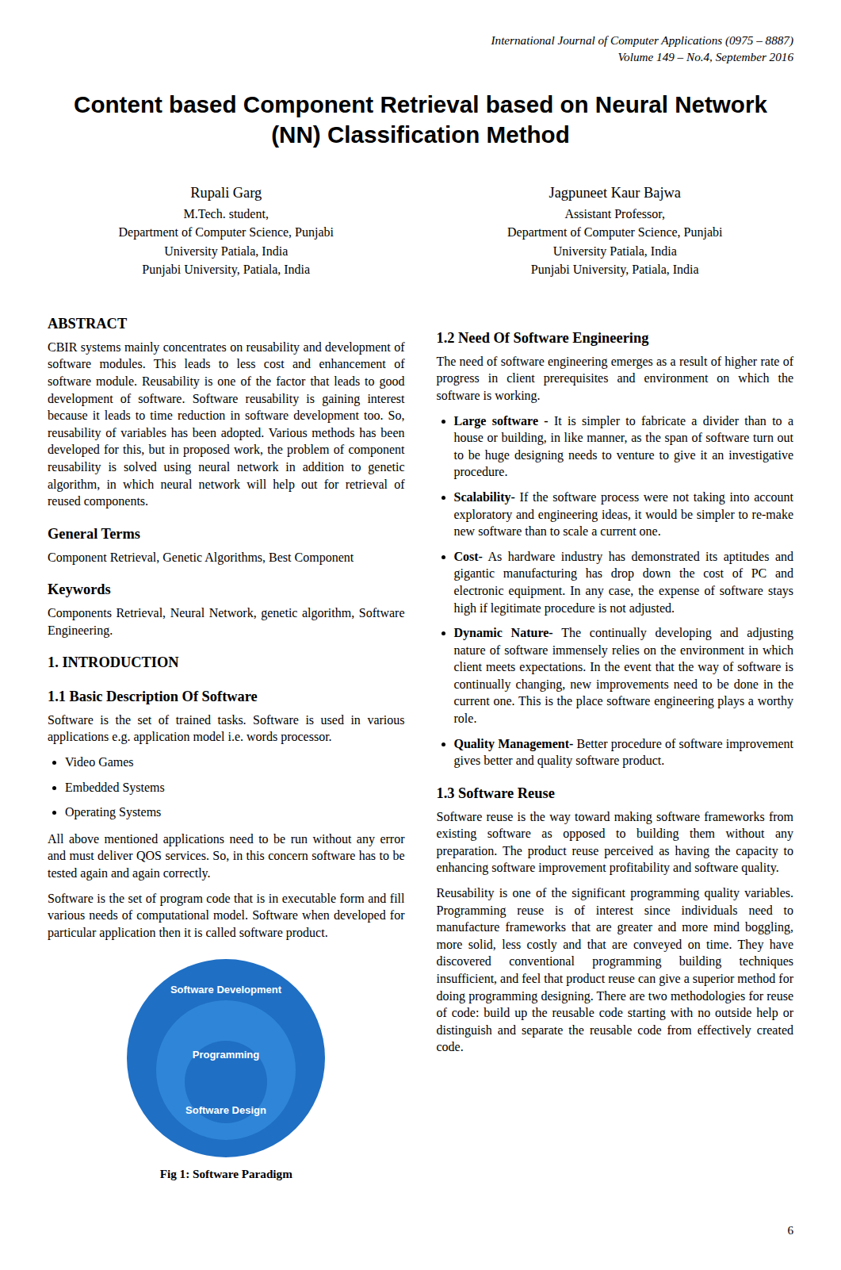International Journal of Computer Applications (0975 – 8887)
Volume 149 – No.4, September 2016
Content based Component Retrieval based on Neural Network (NN) Classification Method
Rupali Garg
M.Tech. student,
Department of Computer Science, Punjabi
University Patiala, India
Punjabi University, Patiala, India
Jagpuneet Kaur Bajwa
Assistant Professor,
Department of Computer Science, Punjabi
University Patiala, India
Punjabi University, Patiala, India
ABSTRACT
CBIR systems mainly concentrates on reusability and development of software modules. This leads to less cost and enhancement of software module. Reusability is one of the factor that leads to good development of software. Software reusability is gaining interest because it leads to time reduction in software development too. So, reusability of variables has been adopted. Various methods has been developed for this, but in proposed work, the problem of component reusability is solved using neural network in addition to genetic algorithm, in which neural network will help out for retrieval of reused components.
General Terms
Component Retrieval, Genetic Algorithms, Best Component
Keywords
Components Retrieval, Neural Network, genetic algorithm, Software Engineering.
1. INTRODUCTION
1.1 Basic Description Of Software
Software is the set of trained tasks. Software is used in various applications e.g. application model i.e. words processor.
Video Games
Embedded Systems
Operating Systems
All above mentioned applications need to be run without any error and must deliver QOS services. So, in this concern software has to be tested again and again correctly.
Software is the set of program code that is in executable form and fill various needs of computational model. Software when developed for particular application then it is called software product.
Software Development Programming Software Design
Fig 1: Software Paradigm
1.2 Need Of Software Engineering
The need of software engineering emerges as a result of higher rate of progress in client prerequisites and environment on which the software is working.
Large software - It is simpler to fabricate a divider than to a house or building, in like manner, as the span of software turn out to be huge designing needs to venture to give it an investigative procedure.
Scalability- If the software process were not taking into account exploratory and engineering ideas, it would be simpler to re-make new software than to scale a current one.
Cost- As hardware industry has demonstrated its aptitudes and gigantic manufacturing has drop down the cost of PC and electronic equipment. In any case, the expense of software stays high if legitimate procedure is not adjusted.
Dynamic Nature- The continually developing and adjusting nature of software immensely relies on the environment in which client meets expectations. In the event that the way of software is continually changing, new improvements need to be done in the current one. This is the place software engineering plays a worthy role.
Quality Management- Better procedure of software improvement gives better and quality software product.
1.3 Software Reuse
Software reuse is the way toward making software frameworks from existing software as opposed to building them without any preparation. The product reuse perceived as having the capacity to enhancing software improvement profitability and software quality.
Reusability is one of the significant programming quality variables. Programming reuse is of interest since individuals need to manufacture frameworks that are greater and more mind boggling, more solid, less costly and that are conveyed on time. They have discovered conventional programming building techniques insufficient, and feel that product reuse can give a superior method for doing programming designing. There are two methodologies for reuse of code: build up the reusable code starting with no outside help or distinguish and separate the reusable code from effectively created code.
6